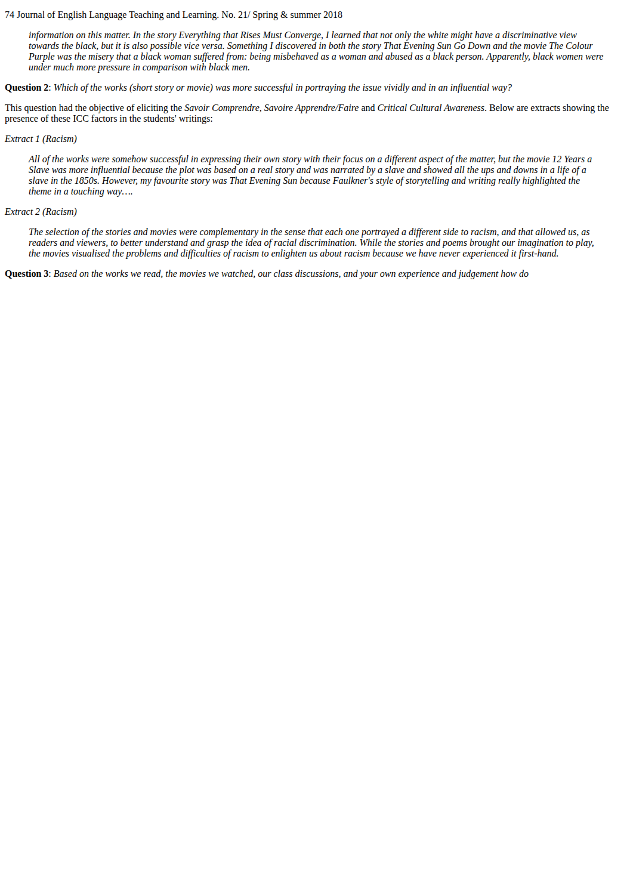74 Journal of English Language Teaching and Learning. No. 21/ Spring & summer 2018
information on this matter. In the story Everything that Rises Must Converge, I learned that not only the white might have a discriminative view towards the black, but it is also possible vice versa. Something I discovered in both the story That Evening Sun Go Down and the movie The Colour Purple was the misery that a black woman suffered from: being misbehaved as a woman and abused as a black person. Apparently, black women were under much more pressure in comparison with black men.
Question 2: Which of the works (short story or movie) was more successful in portraying the issue vividly and in an influential way?
This question had the objective of eliciting the Savoir Comprendre, Savoire Apprendre/Faire and Critical Cultural Awareness. Below are extracts showing the presence of these ICC factors in the students' writings:
Extract 1 (Racism)
All of the works were somehow successful in expressing their own story with their focus on a different aspect of the matter, but the movie 12 Years a Slave was more influential because the plot was based on a real story and was narrated by a slave and showed all the ups and downs in a life of a slave in the 1850s. However, my favourite story was That Evening Sun because Faulkner's style of storytelling and writing really highlighted the theme in a touching way….
Extract 2 (Racism)
The selection of the stories and movies were complementary in the sense that each one portrayed a different side to racism, and that allowed us, as readers and viewers, to better understand and grasp the idea of racial discrimination. While the stories and poems brought our imagination to play, the movies visualised the problems and difficulties of racism to enlighten us about racism because we have never experienced it first-hand.
Question 3: Based on the works we read, the movies we watched, our class discussions, and your own experience and judgement how do